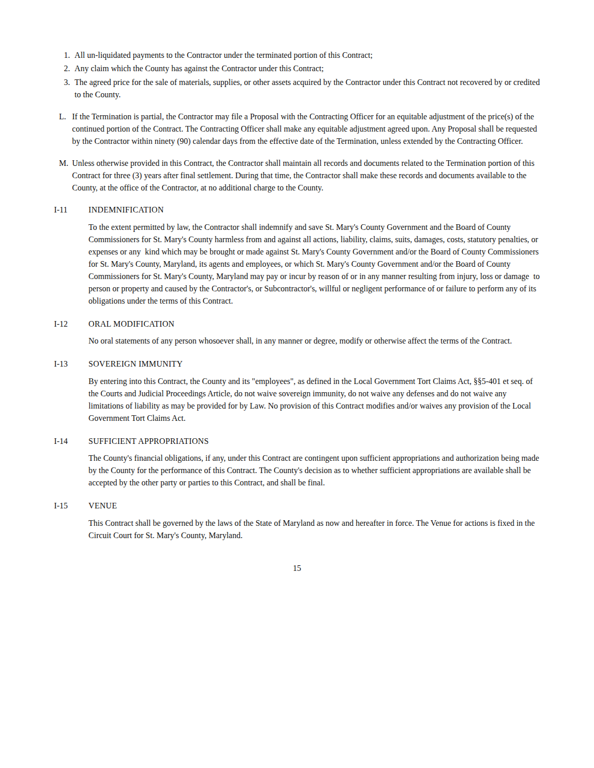All un-liquidated payments to the Contractor under the terminated portion of this Contract;
Any claim which the County has against the Contractor under this Contract;
The agreed price for the sale of materials, supplies, or other assets acquired by the Contractor under this Contract not recovered by or credited to the County.
L. If the Termination is partial, the Contractor may file a Proposal with the Contracting Officer for an equitable adjustment of the price(s) of the continued portion of the Contract. The Contracting Officer shall make any equitable adjustment agreed upon. Any Proposal shall be requested by the Contractor within ninety (90) calendar days from the effective date of the Termination, unless extended by the Contracting Officer.
M. Unless otherwise provided in this Contract, the Contractor shall maintain all records and documents related to the Termination portion of this Contract for three (3) years after final settlement. During that time, the Contractor shall make these records and documents available to the County, at the office of the Contractor, at no additional charge to the County.
I-11 INDEMNIFICATION
To the extent permitted by law, the Contractor shall indemnify and save St. Mary's County Government and the Board of County Commissioners for St. Mary's County harmless from and against all actions, liability, claims, suits, damages, costs, statutory penalties, or expenses or any kind which may be brought or made against St. Mary's County Government and/or the Board of County Commissioners for St. Mary's County, Maryland, its agents and employees, or which St. Mary's County Government and/or the Board of County Commissioners for St. Mary's County, Maryland may pay or incur by reason of or in any manner resulting from injury, loss or damage to person or property and caused by the Contractor's, or Subcontractor's, willful or negligent performance of or failure to perform any of its obligations under the terms of this Contract.
I-12 ORAL MODIFICATION
No oral statements of any person whosoever shall, in any manner or degree, modify or otherwise affect the terms of the Contract.
I-13 SOVEREIGN IMMUNITY
By entering into this Contract, the County and its "employees", as defined in the Local Government Tort Claims Act, §§5-401 et seq. of the Courts and Judicial Proceedings Article, do not waive sovereign immunity, do not waive any defenses and do not waive any limitations of liability as may be provided for by Law. No provision of this Contract modifies and/or waives any provision of the Local Government Tort Claims Act.
I-14 SUFFICIENT APPROPRIATIONS
The County's financial obligations, if any, under this Contract are contingent upon sufficient appropriations and authorization being made by the County for the performance of this Contract. The County's decision as to whether sufficient appropriations are available shall be accepted by the other party or parties to this Contract, and shall be final.
I-15 VENUE
This Contract shall be governed by the laws of the State of Maryland as now and hereafter in force. The Venue for actions is fixed in the Circuit Court for St. Mary's County, Maryland.
15